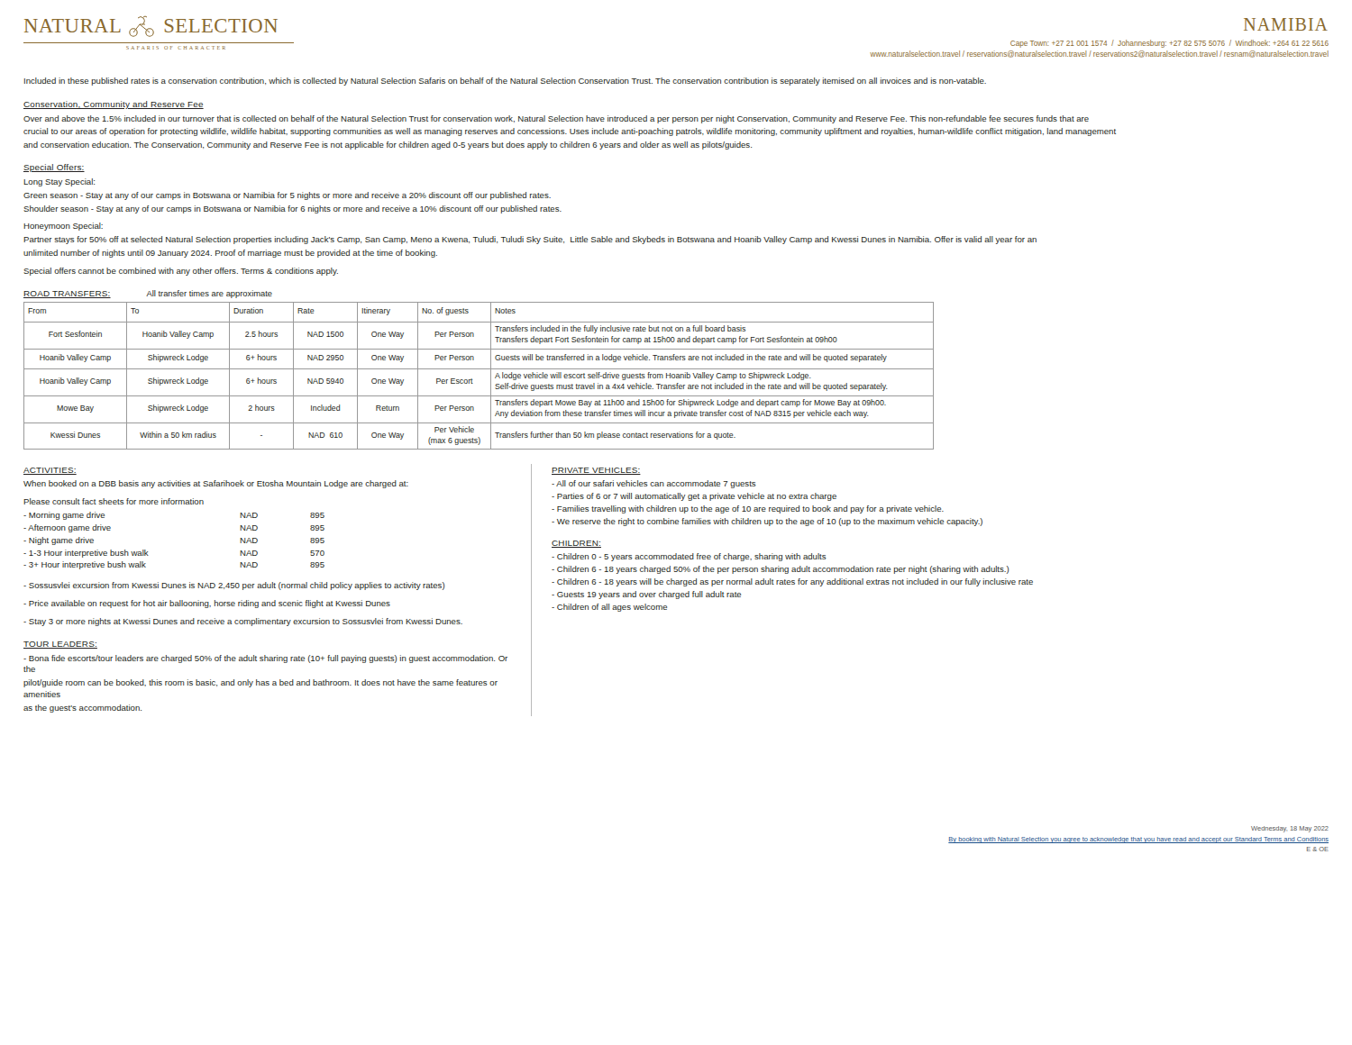NATURAL SELECTION
SAFARIS OF CHARACTER
NAMIBIA
Cape Town: +27 21 001 1574 / Johannesburg: +27 82 575 5076 / Windhoek: +264 61 22 5616
www.naturalselection.travel / reservations@naturalselection.travel / reservations2@naturalselection.travel / resnam@naturalselection.travel
Included in these published rates is a conservation contribution, which is collected by Natural Selection Safaris on behalf of the Natural Selection Conservation Trust. The conservation contribution is separately itemised on all invoices and is non-vatable.
Conservation, Community and Reserve Fee
Over and above the 1.5% included in our turnover that is collected on behalf of the Natural Selection Trust for conservation work, Natural Selection have introduced a per person per night Conservation, Community and Reserve Fee. This non-refundable fee secures funds that are
crucial to our areas of operation for protecting wildlife, wildlife habitat, supporting communities as well as managing reserves and concessions. Uses include anti-poaching patrols, wildlife monitoring, community upliftment and royalties, human-wildlife conflict mitigation, land management
and conservation education. The Conservation, Community and Reserve Fee is not applicable for children aged 0-5 years but does apply to children 6 years and older as well as pilots/guides.
Special Offers:
Long Stay Special:
Green season - Stay at any of our camps in Botswana or Namibia for 5 nights or more and receive a 20% discount off our published rates.
Shoulder season - Stay at any of our camps in Botswana or Namibia for 6 nights or more and receive a 10% discount off our published rates.
Honeymoon Special:
Partner stays for 50% off at selected Natural Selection properties including Jack's Camp, San Camp, Meno a Kwena, Tuludi, Tuludi Sky Suite, Little Sable and Skybeds in Botswana and Hoanib Valley Camp and Kwessi Dunes in Namibia. Offer is valid all year for an
unlimited number of nights until 09 January 2024. Proof of marriage must be provided at the time of booking.
Special offers cannot be combined with any other offers. Terms & conditions apply.
ROAD TRANSFERS:
All transfer times are approximate
| From | To | Duration | Rate | Itinerary | No. of guests | Notes |
| --- | --- | --- | --- | --- | --- | --- |
| Fort Sesfontein | Hoanib Valley Camp | 2.5 hours | NAD 1500 | One Way | Per Person | Transfers included in the fully inclusive rate but not on a full board basis Transfers depart Fort Sesfontein for camp at 15h00 and depart camp for Fort Sesfontein at 09h00 |
| Hoanib Valley Camp | Shipwreck Lodge | 6+ hours | NAD 2950 | One Way | Per Person | Guests will be transferred in a lodge vehicle. Transfers are not included in the rate and will be quoted separately |
| Hoanib Valley Camp | Shipwreck Lodge | 6+ hours | NAD 5940 | One Way | Per Escort | A lodge vehicle will escort self-drive guests from Hoanib Valley Camp to Shipwreck Lodge. Self-drive guests must travel in a 4x4 vehicle. Transfer are not included in the rate and will be quoted separately. |
| Mowe Bay | Shipwreck Lodge | 2 hours | Included | Return | Per Person | Transfers depart Mowe Bay at 11h00 and 15h00 for Shipwreck Lodge and depart camp for Mowe Bay at 09h00. Any deviation from these transfer times will incur a private transfer cost of NAD 8315 per vehicle each way. |
| Kwessi Dunes | Within a 50 km radius | - | NAD 610 | One Way | Per Vehicle (max 6 guests) | Transfers further than 50 km please contact reservations for a quote. |
ACTIVITIES:
When booked on a DBB basis any activities at Safarihoek or Etosha Mountain Lodge are charged at:
Please consult fact sheets for more information
| - Morning game drive | NAD | 895 |
| - Afternoon game drive | NAD | 895 |
| - Night game drive | NAD | 895 |
| - 1-3 Hour interpretive bush walk | NAD | 570 |
| - 3+ Hour interpretive bush walk | NAD | 895 |
- Sossusvlei excursion from Kwessi Dunes is NAD 2,450 per adult (normal child policy applies to activity rates)
- Price available on request for hot air ballooning, horse riding and scenic flight at Kwessi Dunes
- Stay 3 or more nights at Kwessi Dunes and receive a complimentary excursion to Sossusvlei from Kwessi Dunes.
TOUR LEADERS:
- Bona fide escorts/tour leaders are charged 50% of the adult sharing rate (10+ full paying guests) in guest accommodation. Or the
pilot/guide room can be booked, this room is basic, and only has a bed and bathroom. It does not have the same features or amenities
as the guest's accommodation.
PRIVATE VEHICLES:
- All of our safari vehicles can accommodate 7 guests
- Parties of 6 or 7 will automatically get a private vehicle at no extra charge
- Families travelling with children up to the age of 10 are required to book and pay for a private vehicle.
- We reserve the right to combine families with children up to the age of 10 (up to the maximum vehicle capacity.)
CHILDREN:
- Children 0 - 5 years accommodated free of charge, sharing with adults
- Children 6 - 18 years charged 50% of the per person sharing adult accommodation rate per night (sharing with adults.)
- Children 6 - 18 years will be charged as per normal adult rates for any additional extras not included in our fully inclusive rate
- Guests 19 years and over charged full adult rate
- Children of all ages welcome
Wednesday, 18 May 2022
By booking with Natural Selection you agree to acknowledge that you have read and accept our Standard Terms and Conditions
E & OE